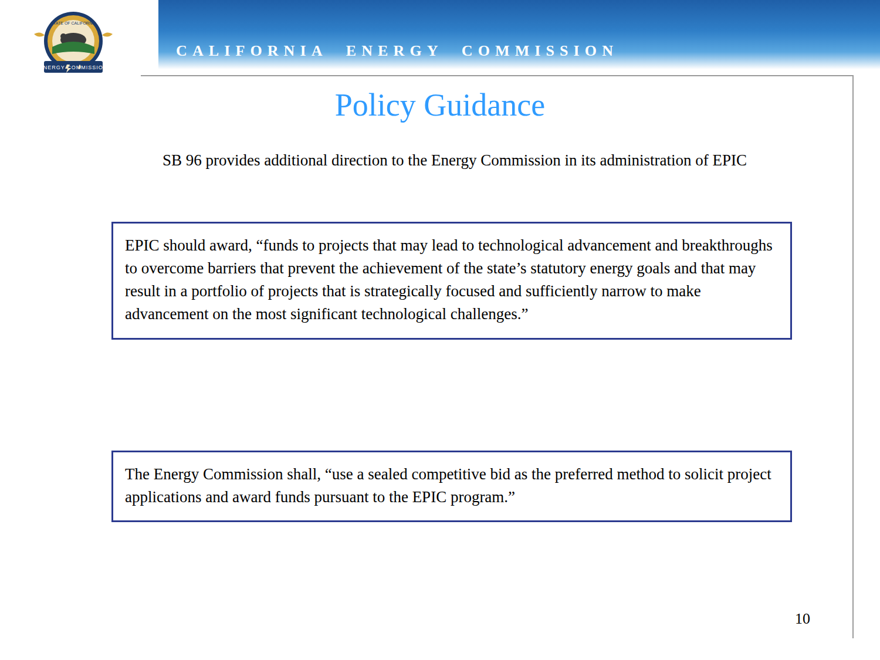CALIFORNIA ENERGY COMMISSION
STATE OF CALIFORNIA ENERGY COMMISSION
Policy Guidance
SB 96 provides additional direction to the Energy Commission in its administration of EPIC
EPIC should award, “funds to projects that may lead to technological advancement and breakthroughs to overcome barriers that prevent the achievement of the state’s statutory energy goals and that may result in a portfolio of projects that is strategically focused and sufficiently narrow to make advancement on the most significant technological challenges.”
The Energy Commission shall, “use a sealed competitive bid as the preferred method to solicit project applications and award funds pursuant to the EPIC program.”
10